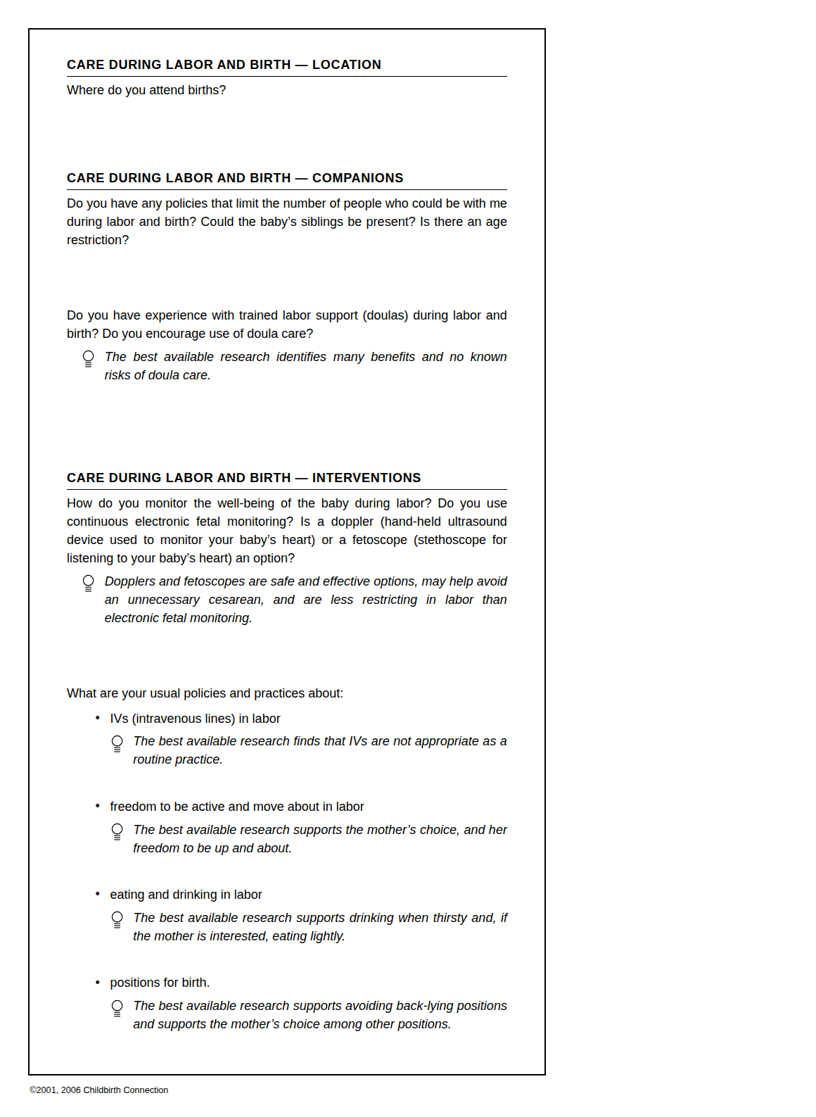Care during labor and birth — Location
Where do you attend births?
Care during labor and birth — Companions
Do you have any policies that limit the number of people who could be with me during labor and birth? Could the baby’s siblings be present? Is there an age restriction?
Do you have experience with trained labor support (doulas) during labor and birth? Do you encourage use of doula care?
The best available research identifies many benefits and no known risks of doula care.
Care during labor and birth — Interventions
How do you monitor the well-being of the baby during labor? Do you use continuous electronic fetal monitoring? Is a doppler (hand-held ultrasound device used to monitor your baby’s heart) or a fetoscope (stethoscope for listening to your baby’s heart) an option?
Dopplers and fetoscopes are safe and effective options, may help avoid an unnecessary cesarean, and are less restricting in labor than electronic fetal monitoring.
What are your usual policies and practices about:
IVs (intravenous lines) in labor
The best available research finds that IVs are not appropriate as a routine practice.
freedom to be active and move about in labor
The best available research supports the mother’s choice, and her freedom to be up and about.
eating and drinking in labor
The best available research supports drinking when thirsty and, if the mother is interested, eating lightly.
positions for birth.
The best available research supports avoiding back-lying positions and supports the mother’s choice among other positions.
©2001, 2006 Childbirth Connection